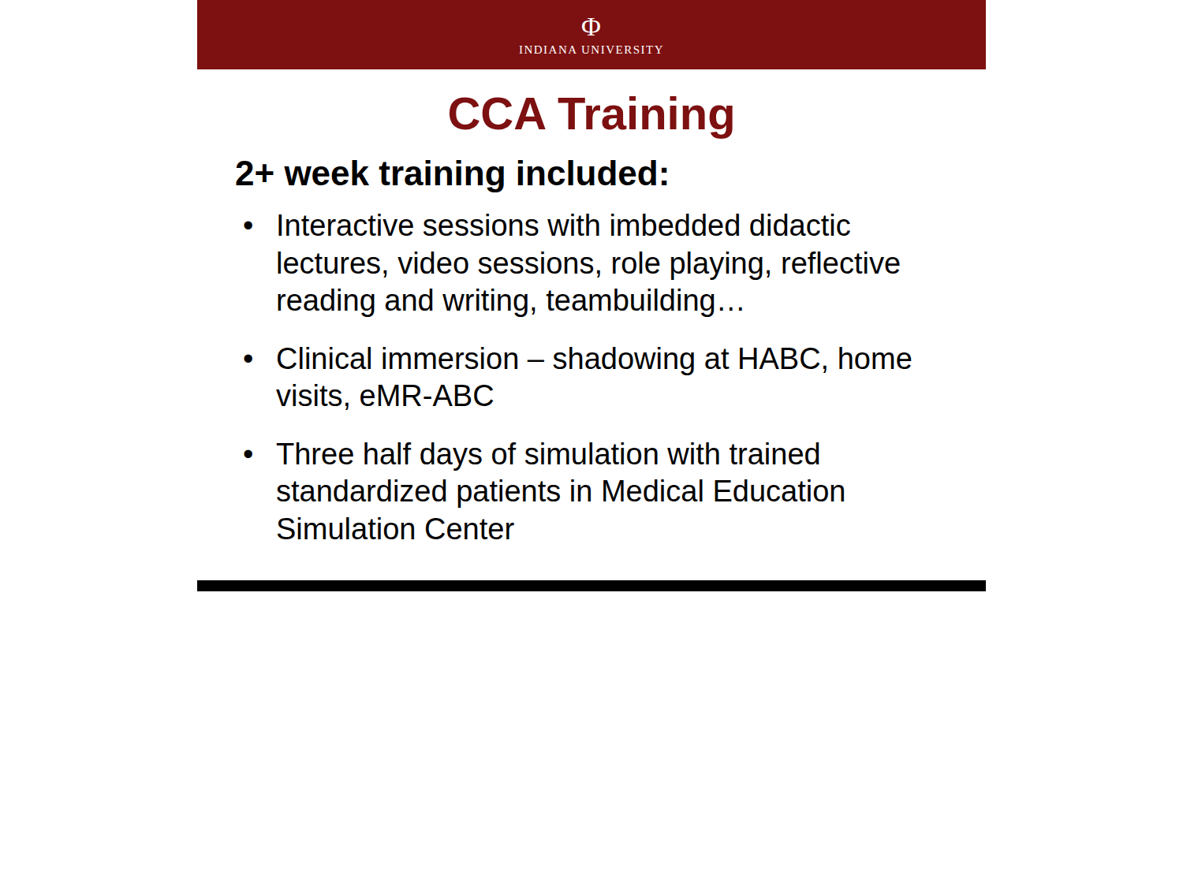Φ
INDIANA UNIVERSITY
CCA Training
2+ week training included:
Interactive sessions with imbedded didactic lectures, video sessions, role playing, reflective reading and writing, teambuilding…
Clinical immersion – shadowing at HABC, home visits, eMR-ABC
Three half days of simulation with trained standardized patients in Medical Education Simulation Center